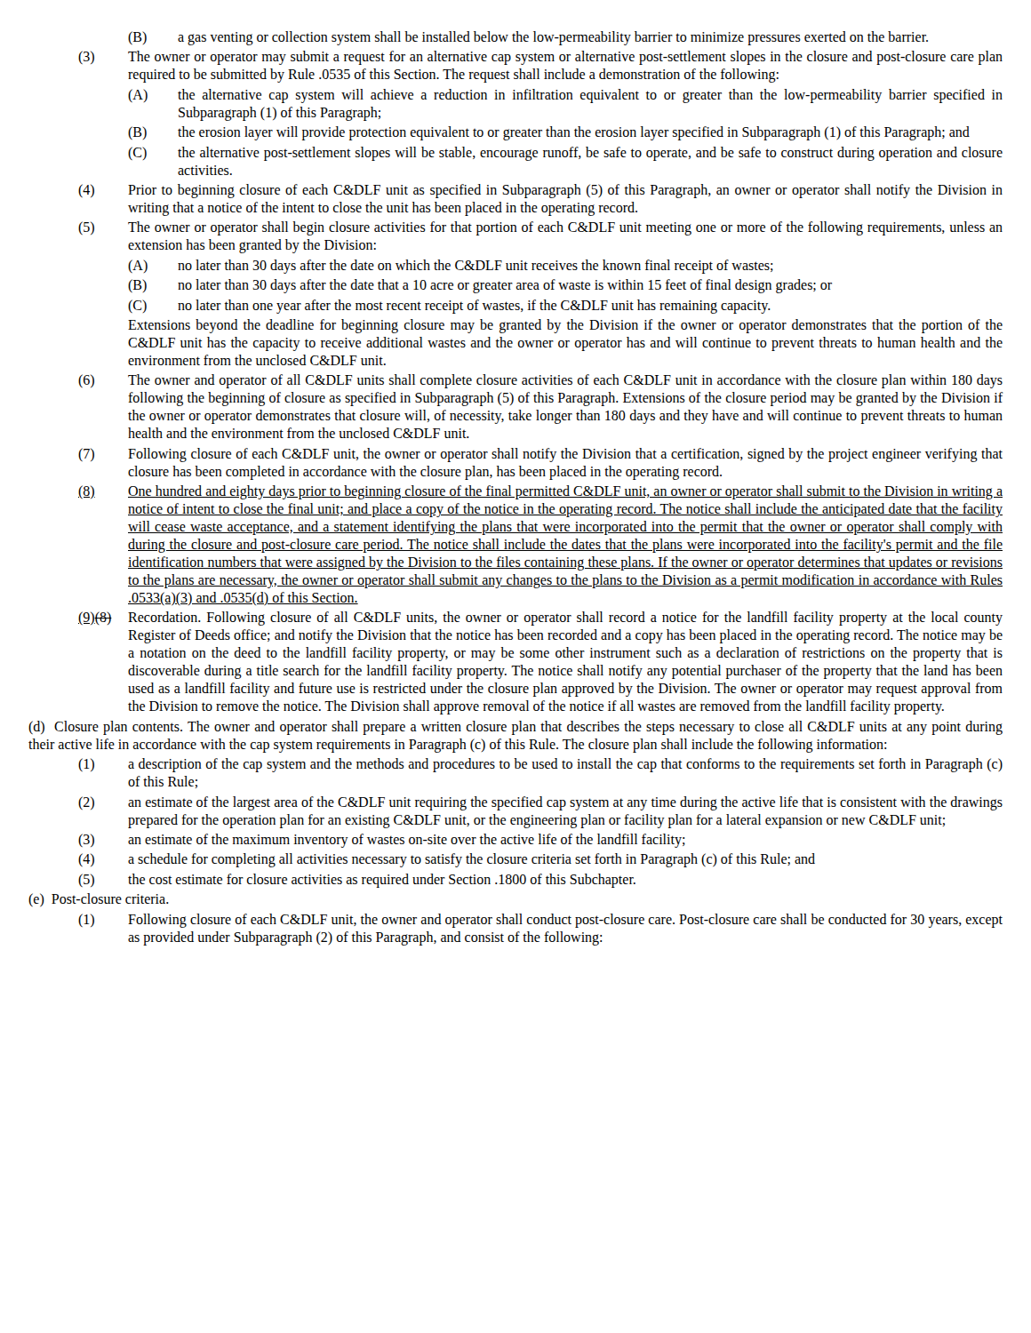(B)
a gas venting or collection system shall be installed below the low-permeability barrier to minimize pressures exerted on the barrier.
(3)
The owner or operator may submit a request for an alternative cap system or alternative post-settlement slopes in the closure and post-closure care plan required to be submitted by Rule .0535 of this Section. The request shall include a demonstration of the following:
(A)
the alternative cap system will achieve a reduction in infiltration equivalent to or greater than the low-permeability barrier specified in Subparagraph (1) of this Paragraph;
(B)
the erosion layer will provide protection equivalent to or greater than the erosion layer specified in Subparagraph (1) of this Paragraph; and
(C)
the alternative post-settlement slopes will be stable, encourage runoff, be safe to operate, and be safe to construct during operation and closure activities.
(4)
Prior to beginning closure of each C&DLF unit as specified in Subparagraph (5) of this Paragraph, an owner or operator shall notify the Division in writing that a notice of the intent to close the unit has been placed in the operating record.
(5)
The owner or operator shall begin closure activities for that portion of each C&DLF unit meeting one or more of the following requirements, unless an extension has been granted by the Division:
(A)
no later than 30 days after the date on which the C&DLF unit receives the known final receipt of wastes;
(B)
no later than 30 days after the date that a 10 acre or greater area of waste is within 15 feet of final design grades; or
(C)
no later than one year after the most recent receipt of wastes, if the C&DLF unit has remaining capacity.
Extensions beyond the deadline for beginning closure may be granted by the Division if the owner or operator demonstrates that the portion of the C&DLF unit has the capacity to receive additional wastes and the owner or operator has and will continue to prevent threats to human health and the environment from the unclosed C&DLF unit.
(6)
The owner and operator of all C&DLF units shall complete closure activities of each C&DLF unit in accordance with the closure plan within 180 days following the beginning of closure as specified in Subparagraph (5) of this Paragraph. Extensions of the closure period may be granted by the Division if the owner or operator demonstrates that closure will, of necessity, take longer than 180 days and they have and will continue to prevent threats to human health and the environment from the unclosed C&DLF unit.
(7)
Following closure of each C&DLF unit, the owner or operator shall notify the Division that a certification, signed by the project engineer verifying that closure has been completed in accordance with the closure plan, has been placed in the operating record.
(8)
One hundred and eighty days prior to beginning closure of the final permitted C&DLF unit, an owner or operator shall submit to the Division in writing a notice of intent to close the final unit; and place a copy of the notice in the operating record. The notice shall include the anticipated date that the facility will cease waste acceptance, and a statement identifying the plans that were incorporated into the permit that the owner or operator shall comply with during the closure and post-closure care period. The notice shall include the dates that the plans were incorporated into the facility's permit and the file identification numbers that were assigned by the Division to the files containing these plans. If the owner or operator determines that updates or revisions to the plans are necessary, the owner or operator shall submit any changes to the plans to the Division as a permit modification in accordance with Rules .0533(a)(3) and .0535(d) of this Section.
(9)(8)
Recordation. Following closure of all C&DLF units, the owner or operator shall record a notice for the landfill facility property at the local county Register of Deeds office; and notify the Division that the notice has been recorded and a copy has been placed in the operating record. The notice may be a notation on the deed to the landfill facility property, or may be some other instrument such as a declaration of restrictions on the property that is discoverable during a title search for the landfill facility property. The notice shall notify any potential purchaser of the property that the land has been used as a landfill facility and future use is restricted under the closure plan approved by the Division. The owner or operator may request approval from the Division to remove the notice. The Division shall approve removal of the notice if all wastes are removed from the landfill facility property.
(d) Closure plan contents. The owner and operator shall prepare a written closure plan that describes the steps necessary to close all C&DLF units at any point during their active life in accordance with the cap system requirements in Paragraph (c) of this Rule. The closure plan shall include the following information:
(1)
a description of the cap system and the methods and procedures to be used to install the cap that conforms to the requirements set forth in Paragraph (c) of this Rule;
(2)
an estimate of the largest area of the C&DLF unit requiring the specified cap system at any time during the active life that is consistent with the drawings prepared for the operation plan for an existing C&DLF unit, or the engineering plan or facility plan for a lateral expansion or new C&DLF unit;
(3)
an estimate of the maximum inventory of wastes on-site over the active life of the landfill facility;
(4)
a schedule for completing all activities necessary to satisfy the closure criteria set forth in Paragraph (c) of this Rule; and
(5)
the cost estimate for closure activities as required under Section .1800 of this Subchapter.
(e) Post-closure criteria.
(1)
Following closure of each C&DLF unit, the owner and operator shall conduct post-closure care. Post-closure care shall be conducted for 30 years, except as provided under Subparagraph (2) of this Paragraph, and consist of the following: